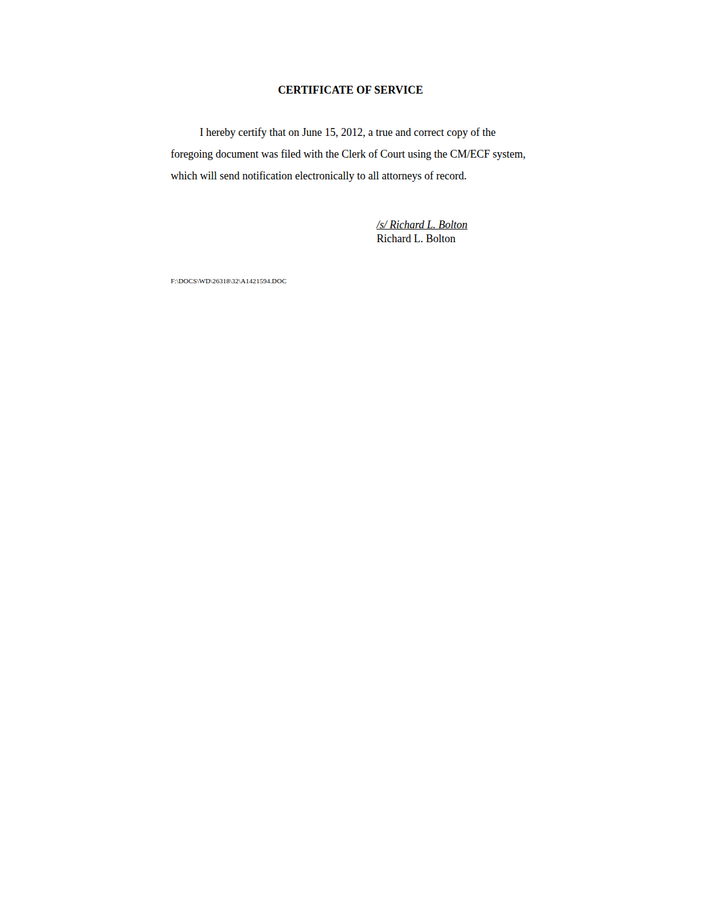CERTIFICATE OF SERVICE
I hereby certify that on June 15, 2012, a true and correct copy of the foregoing document was filed with the Clerk of Court using the CM/ECF system, which will send notification electronically to all attorneys of record.
/s/ Richard L. Bolton Richard L. Bolton
F:\DOCS\WD\26318\32\A1421594.DOC